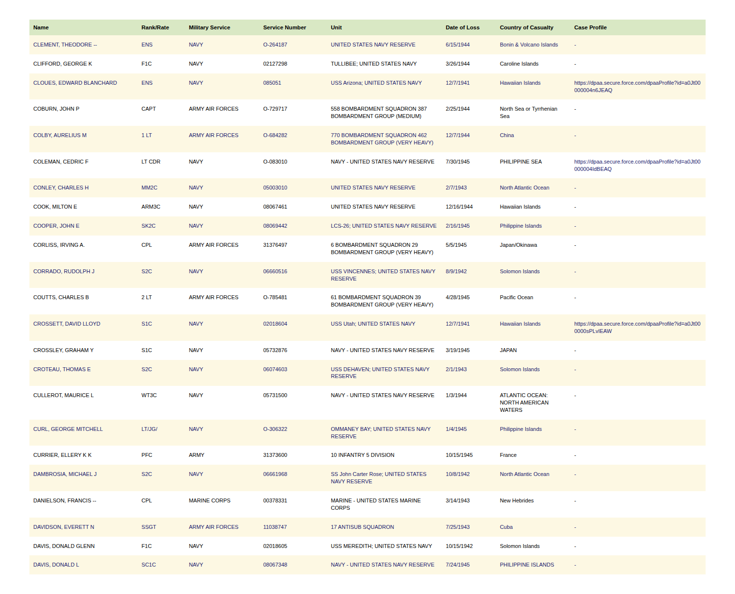| Name | Rank/Rate | Military Service | Service Number | Unit | Date of Loss | Country of Casualty | Case Profile |
| --- | --- | --- | --- | --- | --- | --- | --- |
| CLEMENT, THEODORE -- | ENS | NAVY | O-264187 | UNITED STATES NAVY RESERVE | 6/15/1944 | Bonin & Volcano Islands | - |
| CLIFFORD, GEORGE K | F1C | NAVY | 02127298 | TULLIBEE; UNITED STATES NAVY | 3/26/1944 | Caroline Islands | - |
| CLOUES, EDWARD BLANCHARD | ENS | NAVY | 085051 | USS Arizona; UNITED STATES NAVY | 12/7/1941 | Hawaiian Islands | https://dpaa.secure.force.com/dpaaProfile?id=a0Jt00000004n6JEAQ |
| COBURN, JOHN P | CAPT | ARMY AIR FORCES | O-729717 | 558 BOMBARDMENT SQUADRON 387 BOMBARDMENT GROUP (MEDIUM) | 2/25/1944 | North Sea or Tyrrhenian Sea | - |
| COLBY, AURELIUS M | 1 LT | ARMY AIR FORCES | O-684282 | 770 BOMBARDMENT SQUADRON 462 BOMBARDMENT GROUP (VERY HEAVY) | 12/7/1944 | China | - |
| COLEMAN, CEDRIC F | LT CDR | NAVY | O-083010 | NAVY - UNITED STATES NAVY RESERVE | 7/30/1945 | PHILIPPINE SEA | https://dpaa.secure.force.com/dpaaProfile?id=a0Jt00000004IdBEAQ |
| CONLEY, CHARLES H | MM2C | NAVY | 05003010 | UNITED STATES NAVY RESERVE | 2/7/1943 | North Atlantic Ocean | - |
| COOK, MILTON E | ARM3C | NAVY | 08067461 | UNITED STATES NAVY RESERVE | 12/16/1944 | Hawaiian Islands | - |
| COOPER, JOHN E | SK2C | NAVY | 08069442 | LCS-26; UNITED STATES NAVY RESERVE | 2/16/1945 | Philippine Islands | - |
| CORLISS, IRVING A. | CPL | ARMY AIR FORCES | 31376497 | 6 BOMBARDMENT SQUADRON 29 BOMBARDMENT GROUP (VERY HEAVY) | 5/5/1945 | Japan/Okinawa | - |
| CORRADO, RUDOLPH J | S2C | NAVY | 06660516 | USS VINCENNES; UNITED STATES NAVY RESERVE | 8/9/1942 | Solomon Islands | - |
| COUTTS, CHARLES B | 2 LT | ARMY AIR FORCES | O-785481 | 61 BOMBARDMENT SQUADRON 39 BOMBARDMENT GROUP (VERY HEAVY) | 4/28/1945 | Pacific Ocean | - |
| CROSSETT, DAVID LLOYD | S1C | NAVY | 02018604 | USS Utah; UNITED STATES NAVY | 12/7/1941 | Hawaiian Islands | https://dpaa.secure.force.com/dpaaProfile?id=a0Jt000000sPLvIEAW |
| CROSSLEY, GRAHAM Y | S1C | NAVY | 05732876 | NAVY - UNITED STATES NAVY RESERVE | 3/19/1945 | JAPAN | - |
| CROTEAU, THOMAS E | S2C | NAVY | 06074603 | USS DEHAVEN; UNITED STATES NAVY RESERVE | 2/1/1943 | Solomon Islands | - |
| CULLEROT, MAURICE L | WT3C | NAVY | 05731500 | NAVY - UNITED STATES NAVY RESERVE | 1/3/1944 | ATLANTIC OCEAN: NORTH AMERICAN WATERS | - |
| CURL, GEORGE MITCHELL | LT/JG/ | NAVY | O-306322 | OMMANEY BAY; UNITED STATES NAVY RESERVE | 1/4/1945 | Philippine Islands | - |
| CURRIER, ELLERY K K | PFC | ARMY | 31373600 | 10 INFANTRY 5 DIVISION | 10/15/1945 | France | - |
| DAMBROSIA, MICHAEL J | S2C | NAVY | 06661968 | SS John Carter Rose; UNITED STATES NAVY RESERVE | 10/8/1942 | North Atlantic Ocean | - |
| DANIELSON, FRANCIS -- | CPL | MARINE CORPS | 00378331 | MARINE - UNITED STATES MARINE CORPS | 3/14/1943 | New Hebrides | - |
| DAVIDSON, EVERETT N | SSGT | ARMY AIR FORCES | 11038747 | 17 ANTISUB SQUADRON | 7/25/1943 | Cuba | - |
| DAVIS, DONALD GLENN | F1C | NAVY | 02018605 | USS MEREDITH; UNITED STATES NAVY | 10/15/1942 | Solomon Islands | - |
| DAVIS, DONALD L | SC1C | NAVY | 08067348 | NAVY - UNITED STATES NAVY RESERVE | 7/24/1945 | PHILIPPINE ISLANDS | - |